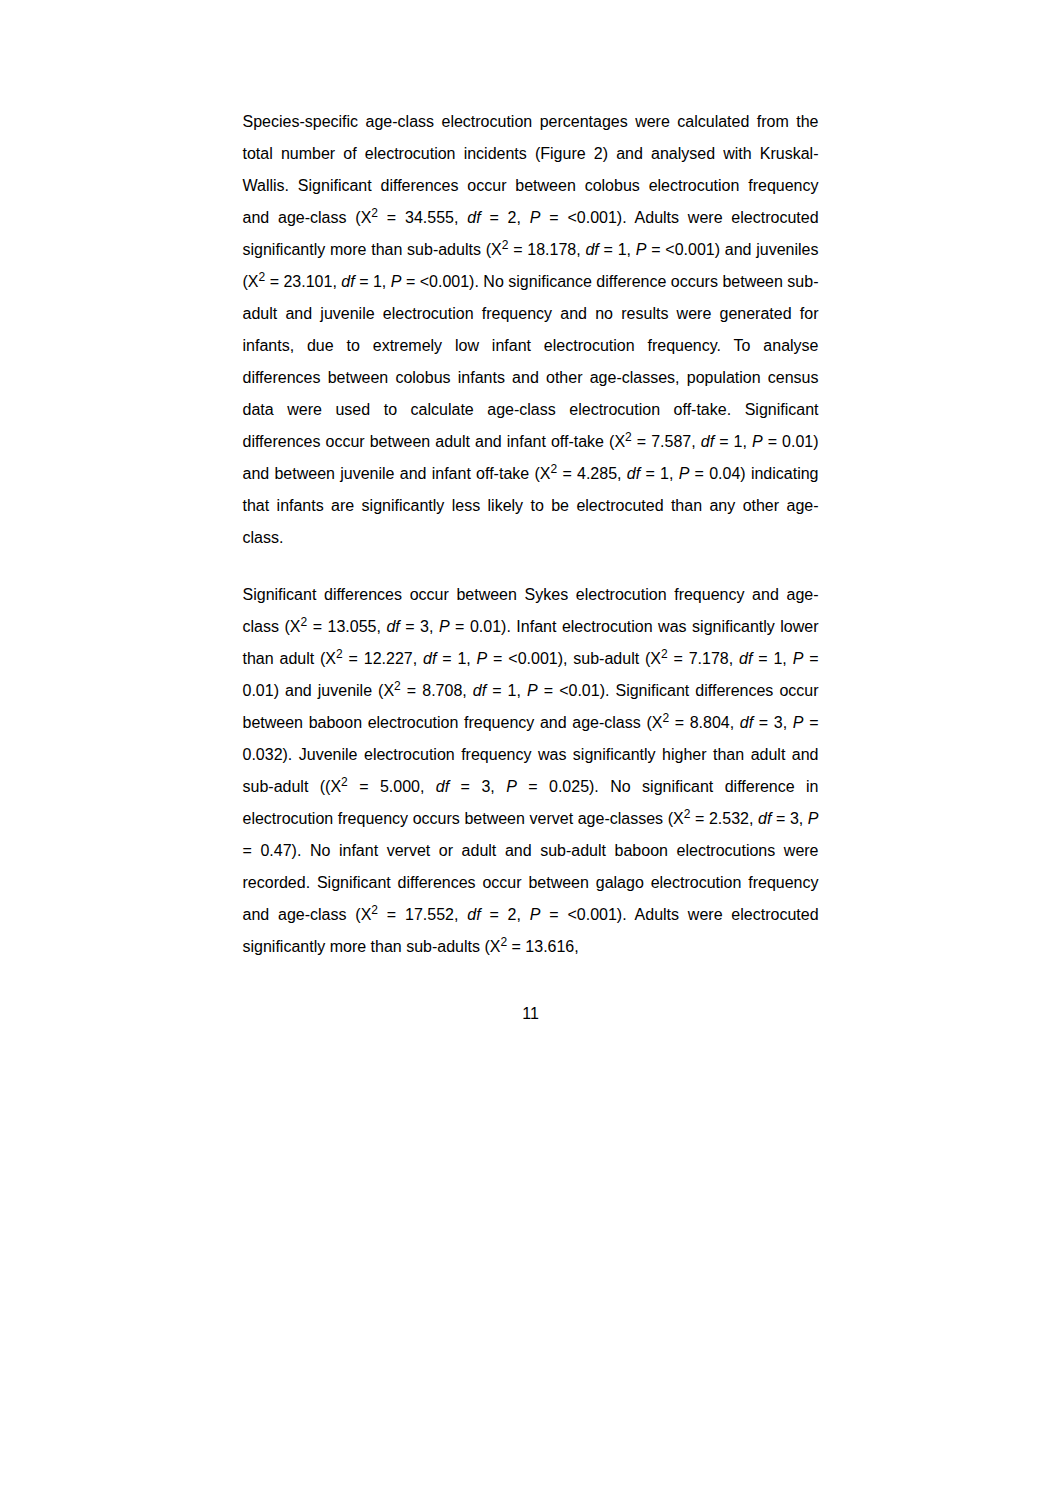Species-specific age-class electrocution percentages were calculated from the total number of electrocution incidents (Figure 2) and analysed with Kruskal-Wallis. Significant differences occur between colobus electrocution frequency and age-class (X2 = 34.555, df = 2, P = <0.001). Adults were electrocuted significantly more than sub-adults (X2 = 18.178, df = 1, P = <0.001) and juveniles (X2 = 23.101, df = 1, P = <0.001). No significance difference occurs between sub-adult and juvenile electrocution frequency and no results were generated for infants, due to extremely low infant electrocution frequency. To analyse differences between colobus infants and other age-classes, population census data were used to calculate age-class electrocution off-take. Significant differences occur between adult and infant off-take (X2 = 7.587, df = 1, P = 0.01) and between juvenile and infant off-take (X2 = 4.285, df = 1, P = 0.04) indicating that infants are significantly less likely to be electrocuted than any other age-class.
Significant differences occur between Sykes electrocution frequency and age-class (X2 = 13.055, df = 3, P = 0.01). Infant electrocution was significantly lower than adult (X2 = 12.227, df = 1, P = <0.001), sub-adult (X2 = 7.178, df = 1, P = 0.01) and juvenile (X2 = 8.708, df = 1, P = <0.01). Significant differences occur between baboon electrocution frequency and age-class (X2 = 8.804, df = 3, P = 0.032). Juvenile electrocution frequency was significantly higher than adult and sub-adult ((X2 = 5.000, df = 3, P = 0.025). No significant difference in electrocution frequency occurs between vervet age-classes (X2 = 2.532, df = 3, P = 0.47). No infant vervet or adult and sub-adult baboon electrocutions were recorded. Significant differences occur between galago electrocution frequency and age-class (X2 = 17.552, df = 2, P = <0.001). Adults were electrocuted significantly more than sub-adults (X2 = 13.616,
11